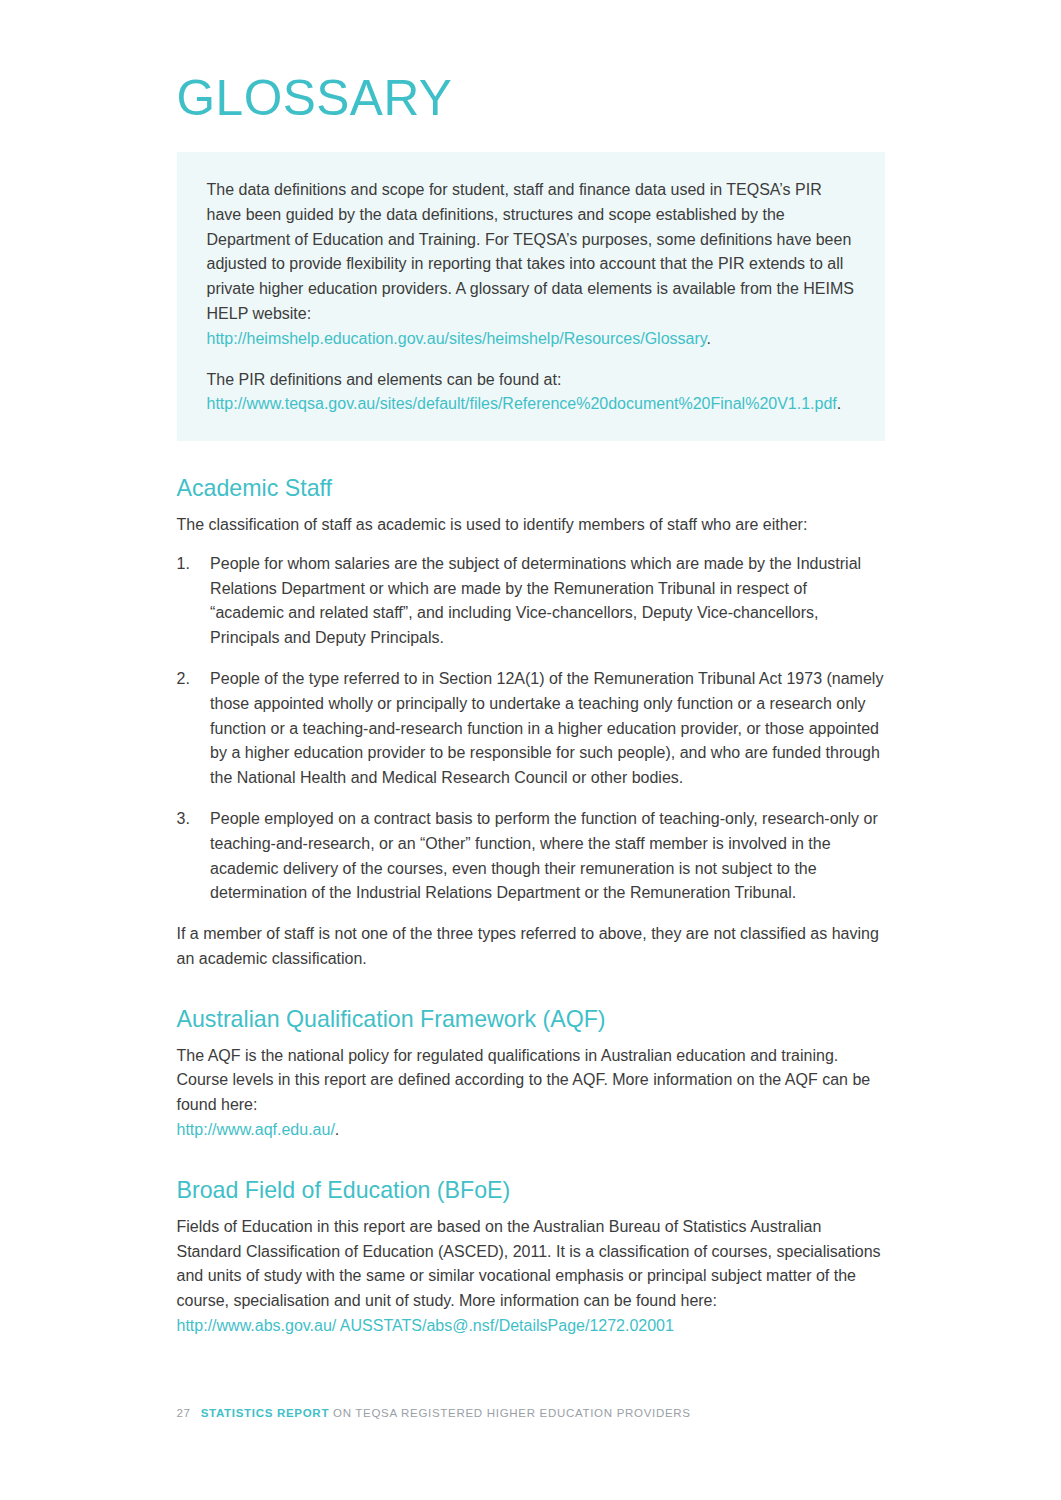GLOSSARY
The data definitions and scope for student, staff and finance data used in TEQSA’s PIR have been guided by the data definitions, structures and scope established by the Department of Education and Training. For TEQSA’s purposes, some definitions have been adjusted to provide flexibility in reporting that takes into account that the PIR extends to all private higher education providers. A glossary of data elements is available from the HEIMS HELP website:
http://heimshelp.education.gov.au/sites/heimshelp/Resources/Glossary.
The PIR definitions and elements can be found at:
http://www.teqsa.gov.au/sites/default/files/Reference%20document%20Final%20V1.1.pdf.
Academic Staff
The classification of staff as academic is used to identify members of staff who are either:
People for whom salaries are the subject of determinations which are made by the Industrial Relations Department or which are made by the Remuneration Tribunal in respect of “academic and related staff”, and including Vice-chancellors, Deputy Vice-chancellors, Principals and Deputy Principals.
People of the type referred to in Section 12A(1) of the Remuneration Tribunal Act 1973 (namely those appointed wholly or principally to undertake a teaching only function or a research only function or a teaching-and-research function in a higher education provider, or those appointed by a higher education provider to be responsible for such people), and who are funded through the National Health and Medical Research Council or other bodies.
People employed on a contract basis to perform the function of teaching-only, research-only or teaching-and-research, or an “Other” function, where the staff member is involved in the academic delivery of the courses, even though their remuneration is not subject to the determination of the Industrial Relations Department or the Remuneration Tribunal.
If a member of staff is not one of the three types referred to above, they are not classified as having an academic classification.
Australian Qualification Framework (AQF)
The AQF is the national policy for regulated qualifications in Australian education and training. Course levels in this report are defined according to the AQF. More information on the AQF can be found here:
http://www.aqf.edu.au/.
Broad Field of Education (BFoE)
Fields of Education in this report are based on the Australian Bureau of Statistics Australian Standard Classification of Education (ASCED), 2011. It is a classification of courses, specialisations and units of study with the same or similar vocational emphasis or principal subject matter of the course, specialisation and unit of study. More information can be found here:
http://www.abs.gov.au/ AUSSTATS/abs@.nsf/DetailsPage/1272.02001
27 STATISTICS REPORT ON TEQSA REGISTERED HIGHER EDUCATION PROVIDERS